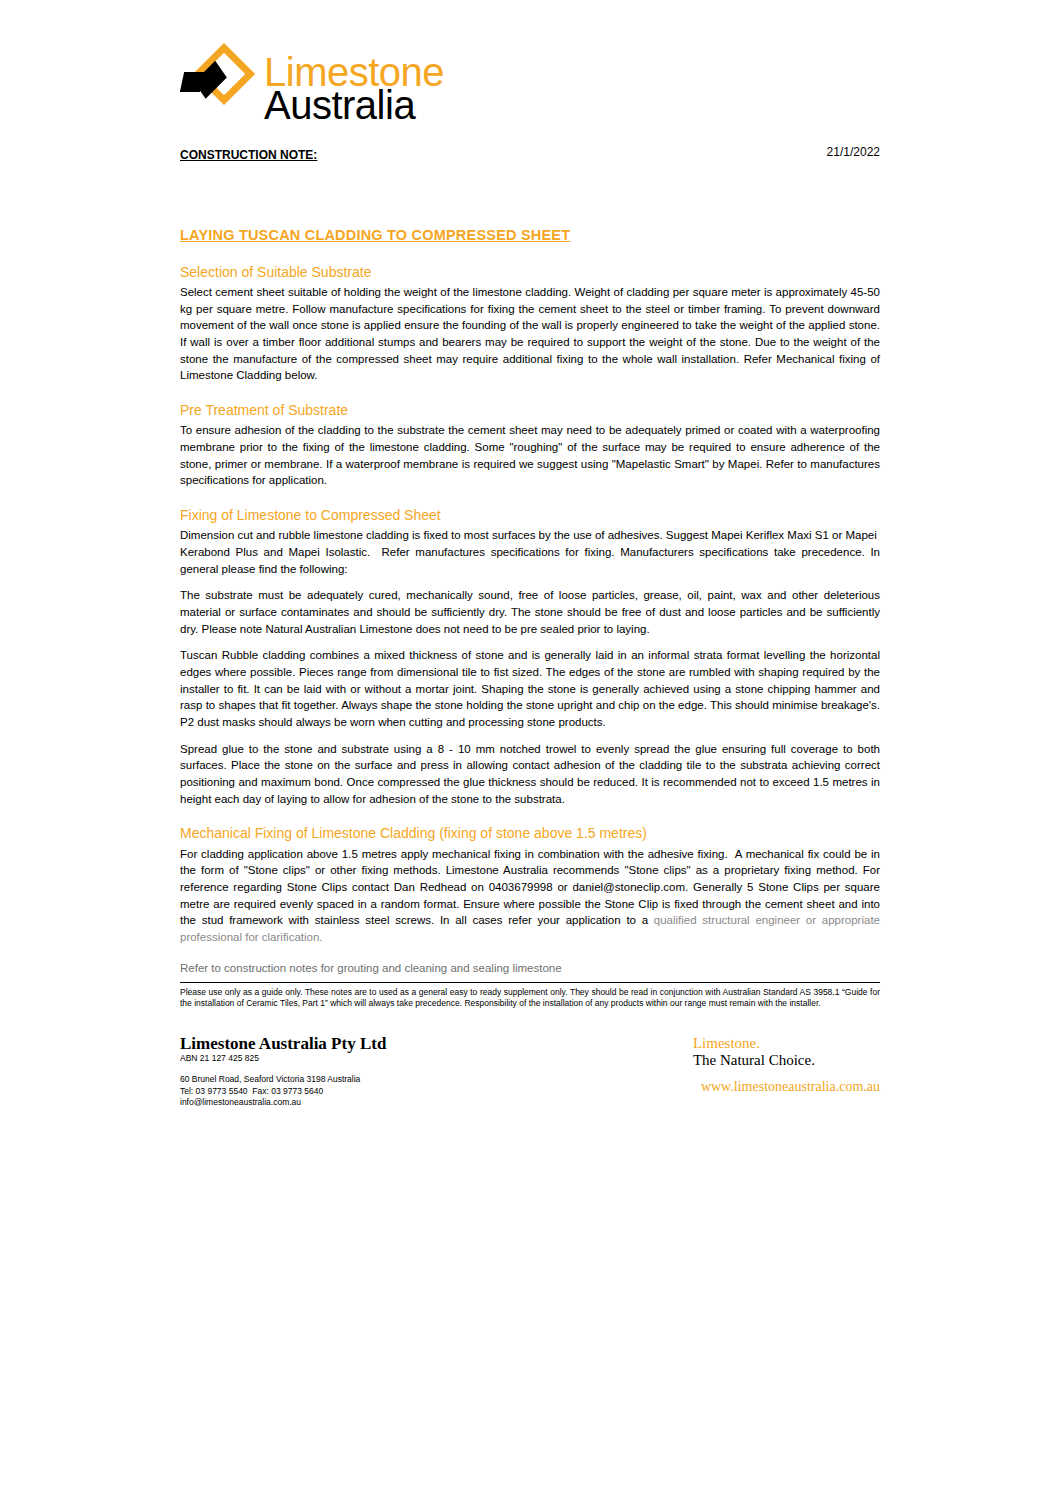Limestone Australia
21/1/2022
CONSTRUCTION NOTE:
LAYING TUSCAN CLADDING TO COMPRESSED SHEET
Selection of Suitable Substrate
Select cement sheet suitable of holding the weight of the limestone cladding. Weight of cladding per square meter is approximately 45-50 kg per square metre. Follow manufacture specifications for fixing the cement sheet to the steel or timber framing. To prevent downward movement of the wall once stone is applied ensure the founding of the wall is properly engineered to take the weight of the applied stone. If wall is over a timber floor additional stumps and bearers may be required to support the weight of the stone. Due to the weight of the stone the manufacture of the compressed sheet may require additional fixing to the whole wall installation. Refer Mechanical fixing of Limestone Cladding below.
Pre Treatment of Substrate
To ensure adhesion of the cladding to the substrate the cement sheet may need to be adequately primed or coated with a waterproofing membrane prior to the fixing of the limestone cladding. Some "roughing" of the surface may be required to ensure adherence of the stone, primer or membrane. If a waterproof membrane is required we suggest using "Mapelastic Smart" by Mapei. Refer to manufactures specifications for application.
Fixing of Limestone to Compressed Sheet
Dimension cut and rubble limestone cladding is fixed to most surfaces by the use of adhesives. Suggest Mapei Keriflex Maxi S1 or Mapei Kerabond Plus and Mapei Isolastic. Refer manufactures specifications for fixing. Manufacturers specifications take precedence. In general please find the following:
The substrate must be adequately cured, mechanically sound, free of loose particles, grease, oil, paint, wax and other deleterious material or surface contaminates and should be sufficiently dry. The stone should be free of dust and loose particles and be sufficiently dry. Please note Natural Australian Limestone does not need to be pre sealed prior to laying.
Tuscan Rubble cladding combines a mixed thickness of stone and is generally laid in an informal strata format levelling the horizontal edges where possible. Pieces range from dimensional tile to fist sized. The edges of the stone are rumbled with shaping required by the installer to fit. It can be laid with or without a mortar joint. Shaping the stone is generally achieved using a stone chipping hammer and rasp to shapes that fit together. Always shape the stone holding the stone upright and chip on the edge. This should minimise breakage's. P2 dust masks should always be worn when cutting and processing stone products.
Spread glue to the stone and substrate using a 8 - 10 mm notched trowel to evenly spread the glue ensuring full coverage to both surfaces. Place the stone on the surface and press in allowing contact adhesion of the cladding tile to the substrata achieving correct positioning and maximum bond. Once compressed the glue thickness should be reduced. It is recommended not to exceed 1.5 metres in height each day of laying to allow for adhesion of the stone to the substrata.
Mechanical Fixing of Limestone Cladding (fixing of stone above 1.5 metres)
For cladding application above 1.5 metres apply mechanical fixing in combination with the adhesive fixing. A mechanical fix could be in the form of "Stone clips" or other fixing methods. Limestone Australia recommends "Stone clips" as a proprietary fixing method. For reference regarding Stone Clips contact Dan Redhead on 0403679998 or daniel@stoneclip.com. Generally 5 Stone Clips per square metre are required evenly spaced in a random format. Ensure where possible the Stone Clip is fixed through the cement sheet and into the stud framework with stainless steel screws. In all cases refer your application to a qualified structural engineer or appropriate professional for clarification.
Refer to construction notes for grouting and cleaning and sealing limestone
Please use only as a guide only. These notes are to used as a general easy to ready supplement only. They should be read in conjunction with Australian Standard AS 3958.1 “Guide for the installation of Ceramic Tiles, Part 1” which will always take precedence. Responsibility of the installation of any products within our range must remain with the installer.
Limestone Australia Pty Ltd
ABN 21 127 425 825
60 Brunel Road, Seaford Victoria 3198 Australia
Tel: 03 9773 5540 Fax: 03 9773 5640
info@limestoneaustralia.com.au
Limestone.
The Natural Choice.
www.limestoneaustralia.com.au